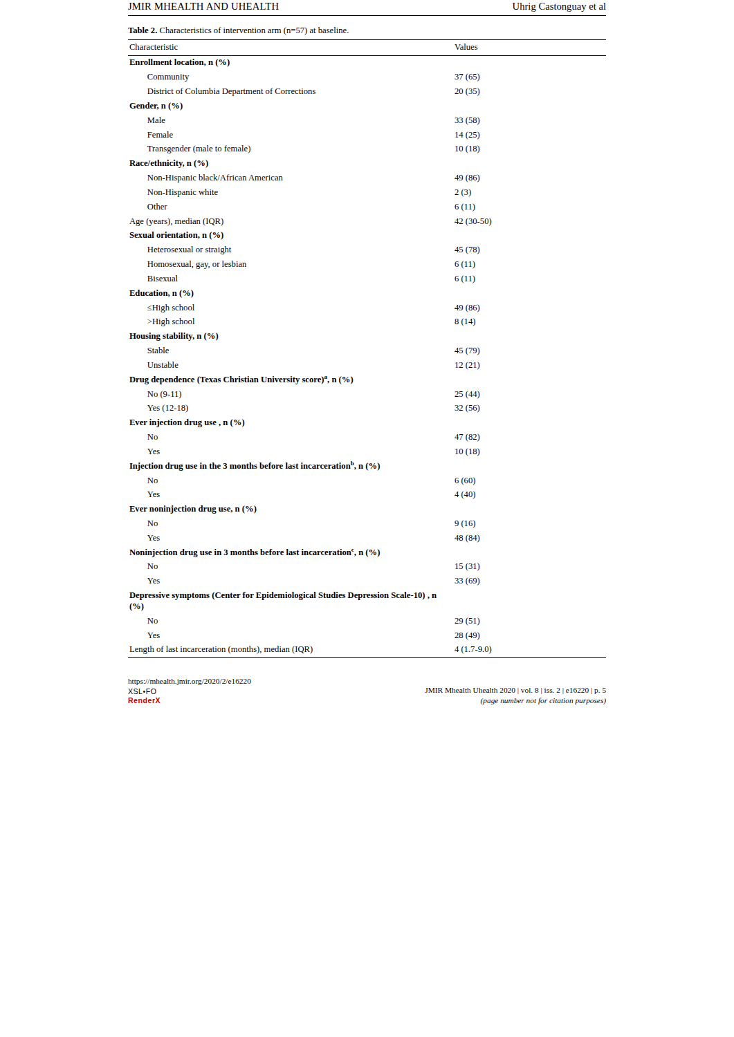JMIR MHEALTH AND UHEALTH Uhrig Castonguay et al
Table 2. Characteristics of intervention arm (n=57) at baseline.
| Characteristic | Values |
| --- | --- |
| Enrollment location, n (%) | |
| Community | 37 (65) |
| District of Columbia Department of Corrections | 20 (35) |
| Gender, n (%) | |
| Male | 33 (58) |
| Female | 14 (25) |
| Transgender (male to female) | 10 (18) |
| Race/ethnicity, n (%) | |
| Non-Hispanic black/African American | 49 (86) |
| Non-Hispanic white | 2 (3) |
| Other | 6 (11) |
| Age (years), median (IQR) | 42 (30-50) |
| Sexual orientation, n (%) | |
| Heterosexual or straight | 45 (78) |
| Homosexual, gay, or lesbian | 6 (11) |
| Bisexual | 6 (11) |
| Education, n (%) | |
| ≤High school | 49 (86) |
| >High school | 8 (14) |
| Housing stability, n (%) | |
| Stable | 45 (79) |
| Unstable | 12 (21) |
| Drug dependence (Texas Christian University score) a , n (%) | |
| No (9-11) | 25 (44) |
| Yes (12-18) | 32 (56) |
| Ever injection drug use , n (%) | |
| No | 47 (82) |
| Yes | 10 (18) |
| Injection drug use in the 3 months before last incarceration b , n (%) | |
| No | 6 (60) |
| Yes | 4 (40) |
| Ever noninjection drug use, n (%) | |
| No | 9 (16) |
| Yes | 48 (84) |
| Noninjection drug use in 3 months before last incarceration c , n (%) | |
| No | 15 (31) |
| Yes | 33 (69) |
| Depressive symptoms (Center for Epidemiological Studies Depression Scale-10) , n (%) | |
| No | 29 (51) |
| Yes | 28 (49) |
| Length of last incarceration (months), median (IQR) | 4 (1.7-9.0) |
https://mhealth.jmir.org/2020/2/e16220 XSL•FO
RenderX
JMIR Mhealth Uhealth 2020 | vol. 8 | iss. 2 | e16220 | p. 5
(page number not for citation purposes)